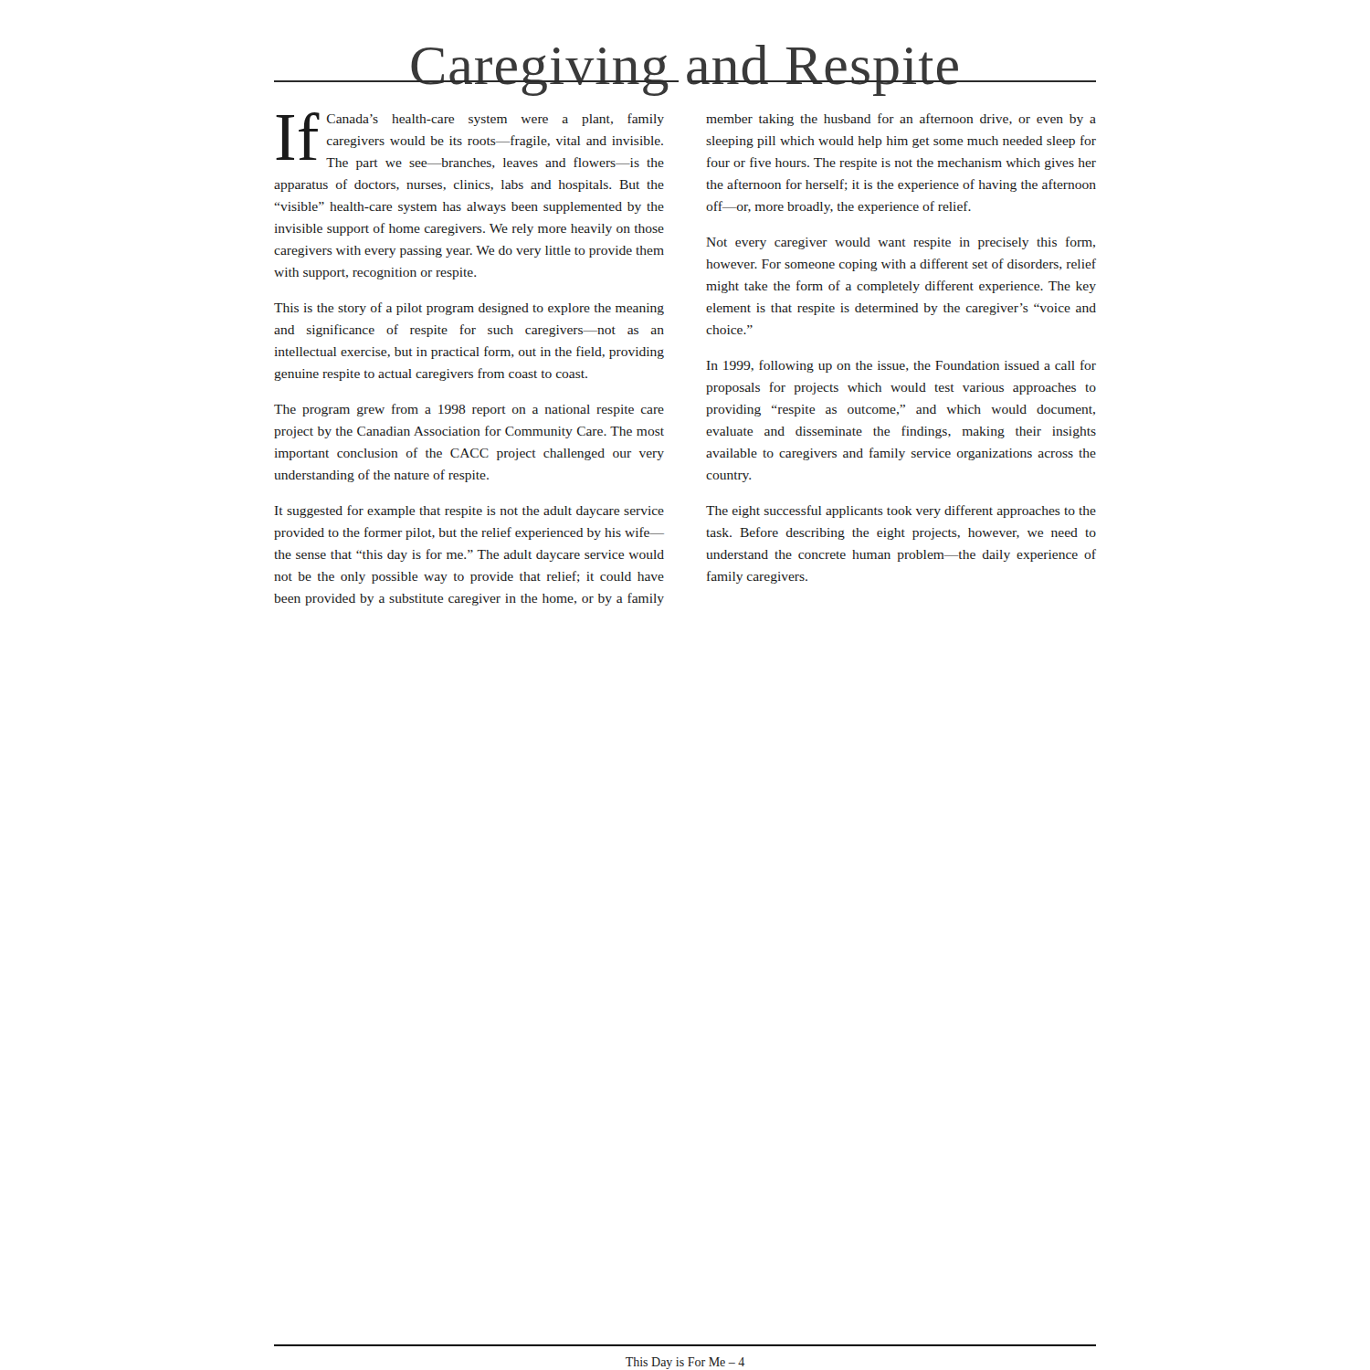Caregiving and Respite
If Canada’s health-care system were a plant, family caregivers would be its roots—fragile, vital and invisible. The part we see—branches, leaves and flowers—is the apparatus of doctors, nurses, clinics, labs and hospitals. But the “visible” health-care system has always been supplemented by the invisible support of home caregivers. We rely more heavily on those caregivers with every passing year. We do very little to provide them with support, recognition or respite.
This is the story of a pilot program designed to explore the meaning and significance of respite for such caregivers—not as an intellectual exercise, but in practical form, out in the field, providing genuine respite to actual caregivers from coast to coast.
The program grew from a 1998 report on a national respite care project by the Canadian Association for Community Care. The most important conclusion of the CACC project challenged our very understanding of the nature of respite.
It suggested for example that respite is not the adult daycare service provided to the former pilot, but the relief experienced by his wife—the sense that “this day is for me.” The adult daycare service would not be the only possible way to provide that relief; it could have been provided by a substitute caregiver in the home, or by a family member taking the husband for an afternoon drive, or even by a sleeping pill which would help him get some much needed sleep for four or five hours. The respite is not the mechanism which gives her the afternoon for herself; it is the experience of having the afternoon off—or, more broadly, the experience of relief.
Not every caregiver would want respite in precisely this form, however. For someone coping with a different set of disorders, relief might take the form of a completely different experience. The key element is that respite is determined by the caregiver’s “voice and choice.”
In 1999, following up on the issue, the Foundation issued a call for proposals for projects which would test various approaches to providing “respite as outcome,” and which would document, evaluate and disseminate the findings, making their insights available to caregivers and family service organizations across the country.
The eight successful applicants took very different approaches to the task. Before describing the eight projects, however, we need to understand the concrete human problem—the daily experience of family caregivers.
This Day is For Me – 4